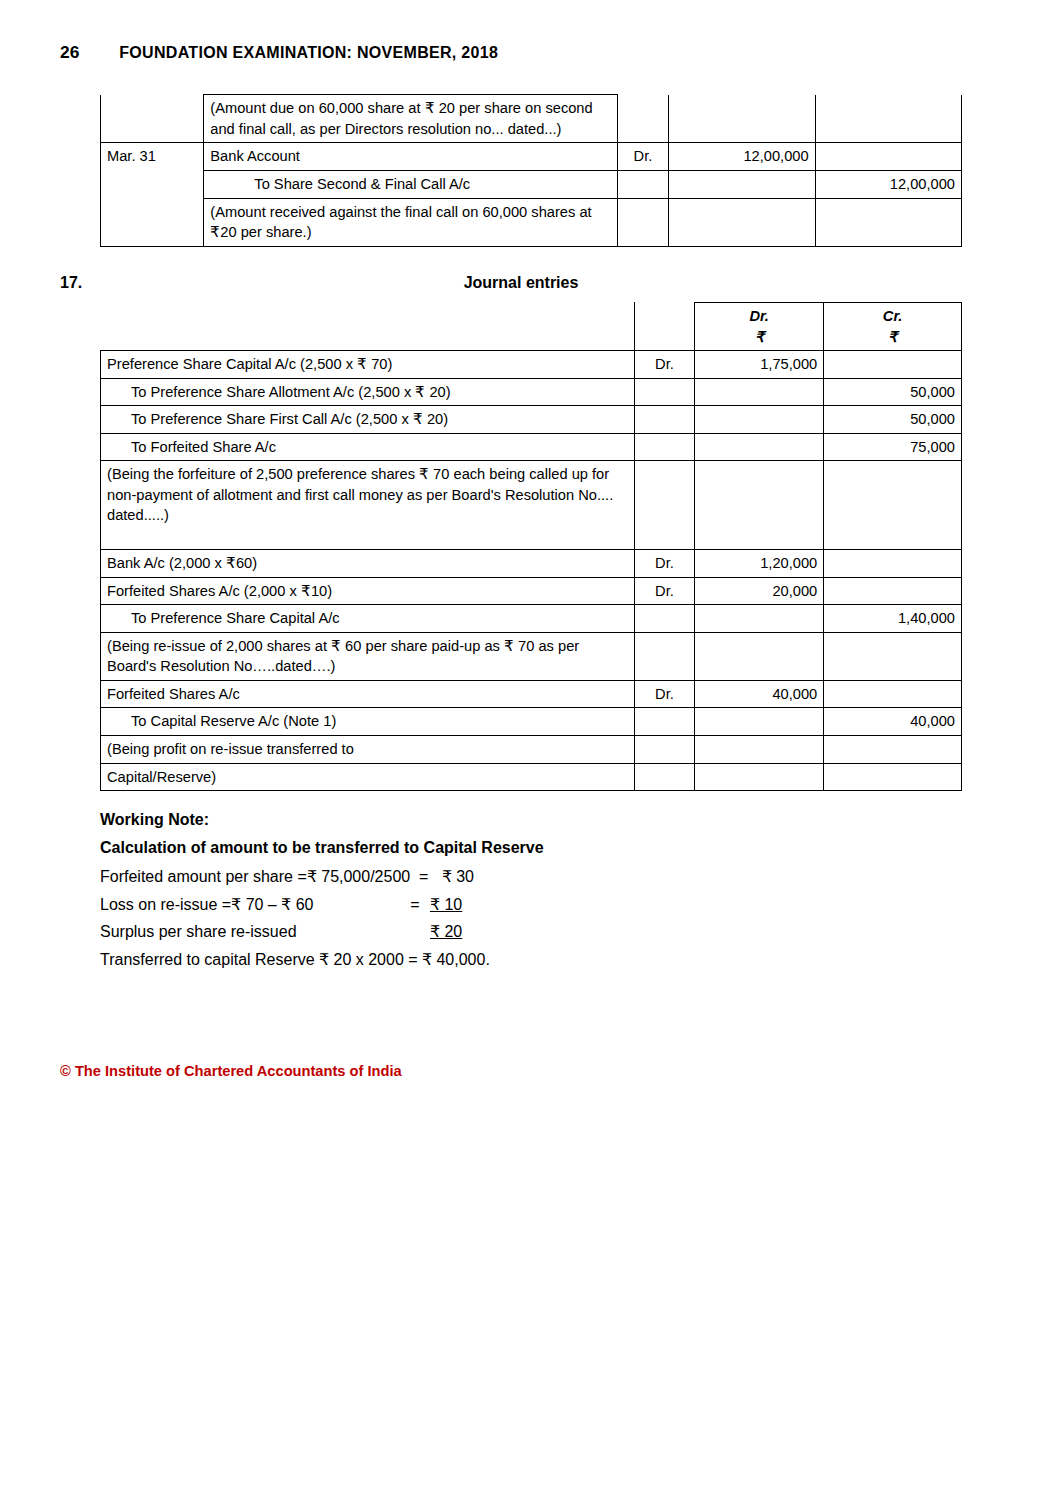26 FOUNDATION EXAMINATION: NOVEMBER, 2018
| | (Amount due on 60,000 share at ₹ 20 per share on second and final call, as per Directors resolution no... dated...) | | | |
| Mar. 31 | Bank Account | Dr. | 12,00,000 | |
| To Share Second & Final Call A/c | | | 12,00,000 |
| (Amount received against the final call on 60,000 shares at ₹20 per share.) | | | |
17. Journal entries
| | | Dr. ₹ | Cr. ₹ |
| Preference Share Capital A/c (2,500 x ₹ 70) | Dr. | 1,75,000 | |
| To Preference Share Allotment A/c (2,500 x ₹ 20) | | | 50,000 |
| To Preference Share First Call A/c (2,500 x ₹ 20) | | | 50,000 |
| To Forfeited Share A/c | | | 75,000 |
| (Being the forfeiture of 2,500 preference shares ₹ 70 each being called up for non-payment of allotment and first call money as per Board's Resolution No.... dated.....) | | | |
| Bank A/c (2,000 x ₹60) | Dr. | 1,20,000 | |
| Forfeited Shares A/c (2,000 x ₹10) | Dr. | 20,000 | |
| To Preference Share Capital A/c | | | 1,40,000 |
| (Being re-issue of 2,000 shares at ₹ 60 per share paid-up as ₹ 70 as per Board's Resolution No…..dated….) | | | |
| Forfeited Shares A/c | Dr. | 40,000 | |
| To Capital Reserve A/c (Note 1) | | | 40,000 |
| (Being profit on re-issue transferred to | | | |
| Capital/Reserve) | | | |
Working Note:
Calculation of amount to be transferred to Capital Reserve
Forfeited amount per share =₹ 75,000/2500 = ₹ 30
Loss on re-issue =₹ 70 – ₹ 60 = ₹ 10
Surplus per share re-issued ₹ 20
Transferred to capital Reserve ₹ 20 x 2000 = ₹ 40,000.
© The Institute of Chartered Accountants of India